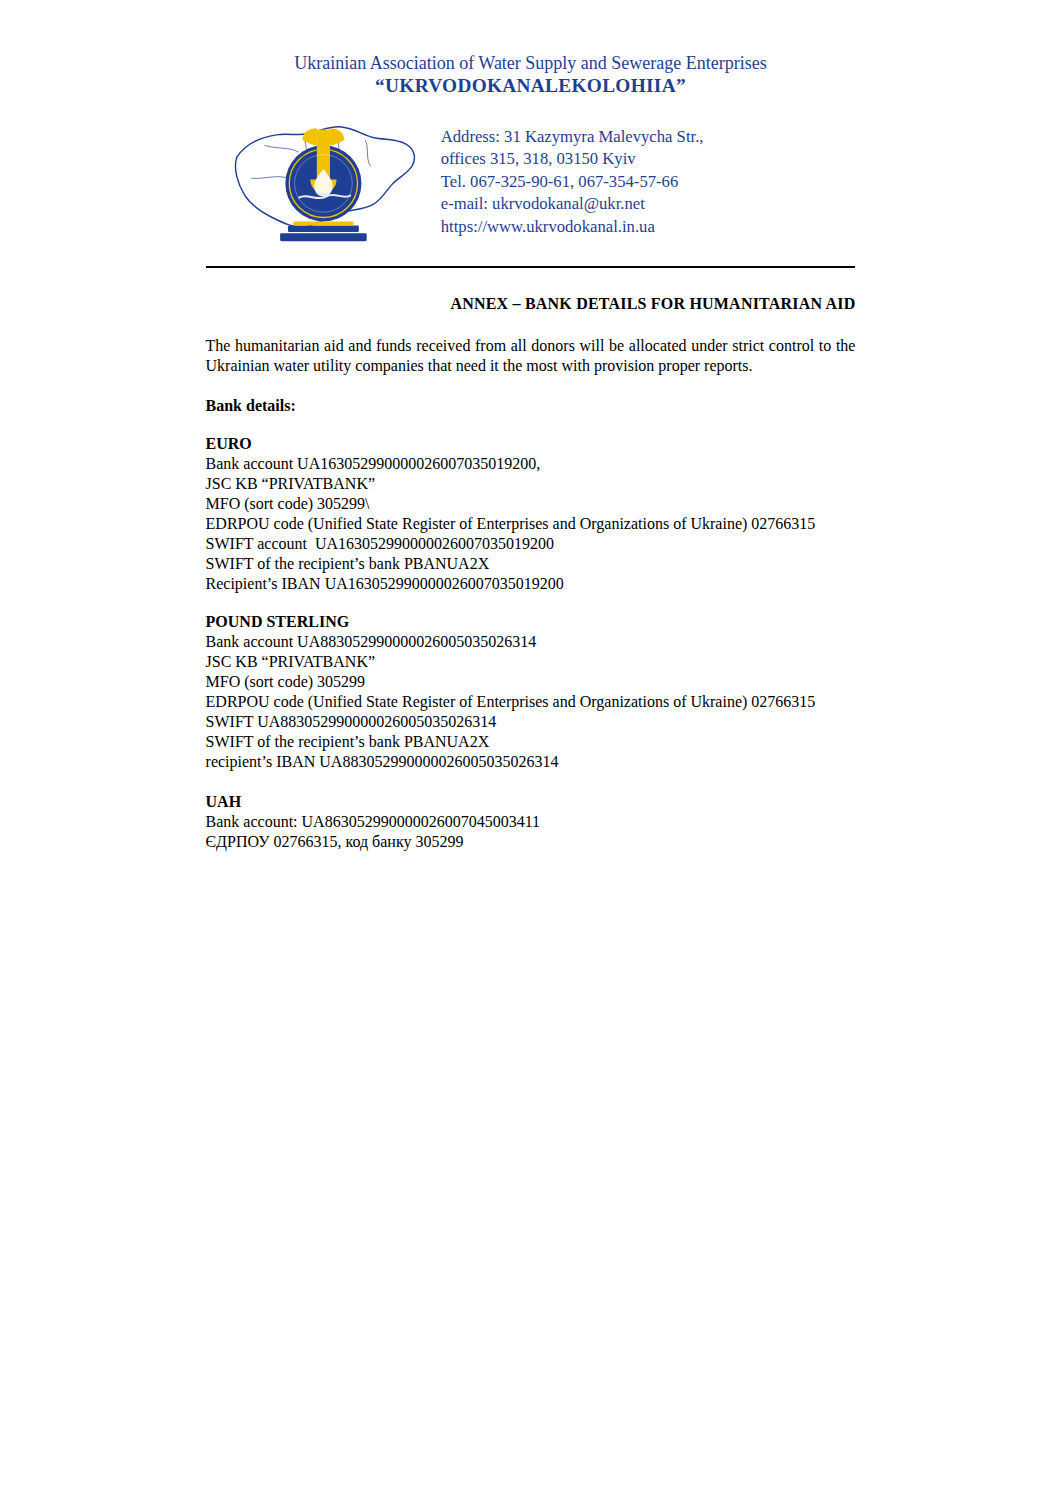Ukrainian Association of Water Supply and Sewerage Enterprises “UKRVODOKANALEKOLOHIIA”
Address: 31 Kazymyra Malevycha Str.,
offices 315, 318, 03150 Kyiv
Tel. 067-325-90-61, 067-354-57-66
e-mail: ukrvodokanal@ukr.net
https://www.ukrvodokanal.in.ua
ANNEX – BANK DETAILS FOR HUMANITARIAN AID
The humanitarian aid and funds received from all donors will be allocated under strict control to the Ukrainian water utility companies that need it the most with provision proper reports.
Bank details:
EURO
Bank account UA163052990000026007035019200,
JSC KB “PRIVATBANK”
MFO (sort code) 305299\
EDRPOU code (Unified State Register of Enterprises and Organizations of Ukraine) 02766315
SWIFT account UA163052990000026007035019200
SWIFT of the recipient’s bank PBANUA2X
Recipient’s IBAN UA163052990000026007035019200
POUND STERLING
Bank account UA883052990000026005035026314
JSC KB “PRIVATBANK”
MFO (sort code) 305299
EDRPOU code (Unified State Register of Enterprises and Organizations of Ukraine) 02766315
SWIFT UA883052990000026005035026314
SWIFT of the recipient’s bank PBANUA2X
recipient’s IBAN UA883052990000026005035026314
UAH
Bank account: UA863052990000026007045003411
ЄДРПОУ 02766315, код банку 305299